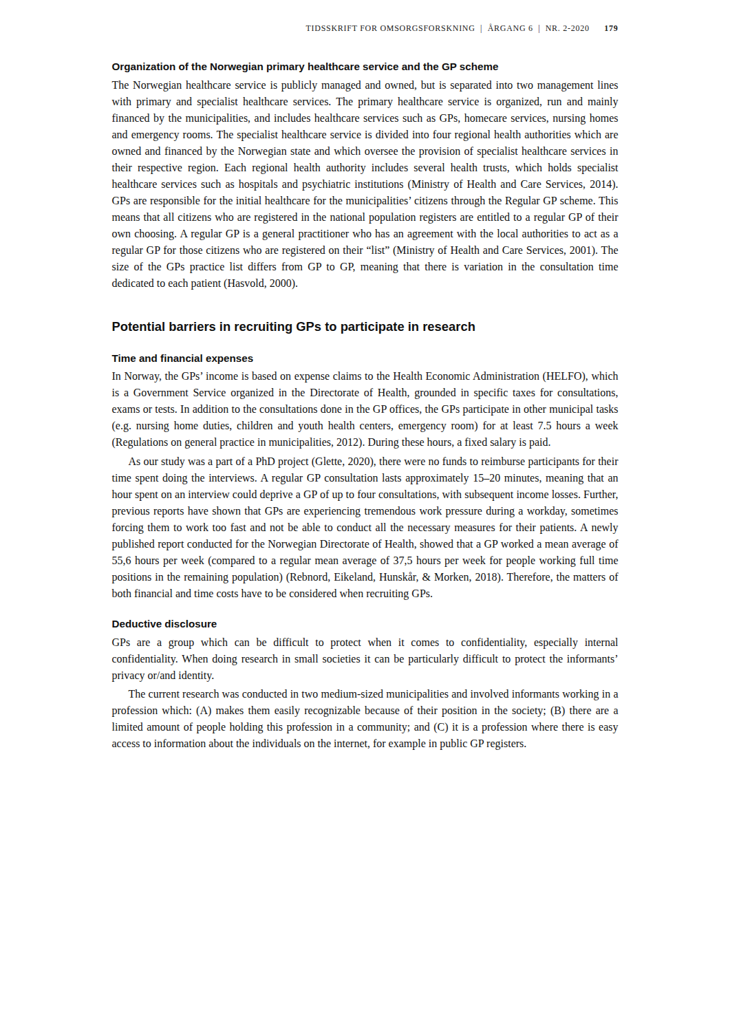TIDSSKRIFT FOR OMSORGSFORSKNING | ÅRGANG 6 | NR. 2-2020 179
Organization of the Norwegian primary healthcare service and the GP scheme
The Norwegian healthcare service is publicly managed and owned, but is separated into two management lines with primary and specialist healthcare services. The primary healthcare service is organized, run and mainly financed by the municipalities, and includes healthcare services such as GPs, homecare services, nursing homes and emergency rooms. The specialist healthcare service is divided into four regional health authorities which are owned and financed by the Norwegian state and which oversee the provision of specialist healthcare services in their respective region. Each regional health authority includes several health trusts, which holds specialist healthcare services such as hospitals and psychiatric institutions (Ministry of Health and Care Services, 2014). GPs are responsible for the initial healthcare for the municipalities’ citizens through the Regular GP scheme. This means that all citizens who are registered in the national population registers are entitled to a regular GP of their own choosing. A regular GP is a general practitioner who has an agreement with the local authorities to act as a regular GP for those citizens who are registered on their “list” (Ministry of Health and Care Services, 2001). The size of the GPs practice list differs from GP to GP, meaning that there is variation in the consultation time dedicated to each patient (Hasvold, 2000).
Potential barriers in recruiting GPs to participate in research
Time and financial expenses
In Norway, the GPs’ income is based on expense claims to the Health Economic Administration (HELFO), which is a Government Service organized in the Directorate of Health, grounded in specific taxes for consultations, exams or tests. In addition to the consultations done in the GP offices, the GPs participate in other municipal tasks (e.g. nursing home duties, children and youth health centers, emergency room) for at least 7.5 hours a week (Regulations on general practice in municipalities, 2012). During these hours, a fixed salary is paid.
As our study was a part of a PhD project (Glette, 2020), there were no funds to reimburse participants for their time spent doing the interviews. A regular GP consultation lasts approximately 15–20 minutes, meaning that an hour spent on an interview could deprive a GP of up to four consultations, with subsequent income losses. Further, previous reports have shown that GPs are experiencing tremendous work pressure during a workday, sometimes forcing them to work too fast and not be able to conduct all the necessary measures for their patients. A newly published report conducted for the Norwegian Directorate of Health, showed that a GP worked a mean average of 55,6 hours per week (compared to a regular mean average of 37,5 hours per week for people working full time positions in the remaining population) (Rebnord, Eikeland, Hunskår, & Morken, 2018). Therefore, the matters of both financial and time costs have to be considered when recruiting GPs.
Deductive disclosure
GPs are a group which can be difficult to protect when it comes to confidentiality, especially internal confidentiality. When doing research in small societies it can be particularly difficult to protect the informants’ privacy or/and identity.
The current research was conducted in two medium-sized municipalities and involved informants working in a profession which: (A) makes them easily recognizable because of their position in the society; (B) there are a limited amount of people holding this profession in a community; and (C) it is a profession where there is easy access to information about the individuals on the internet, for example in public GP registers.